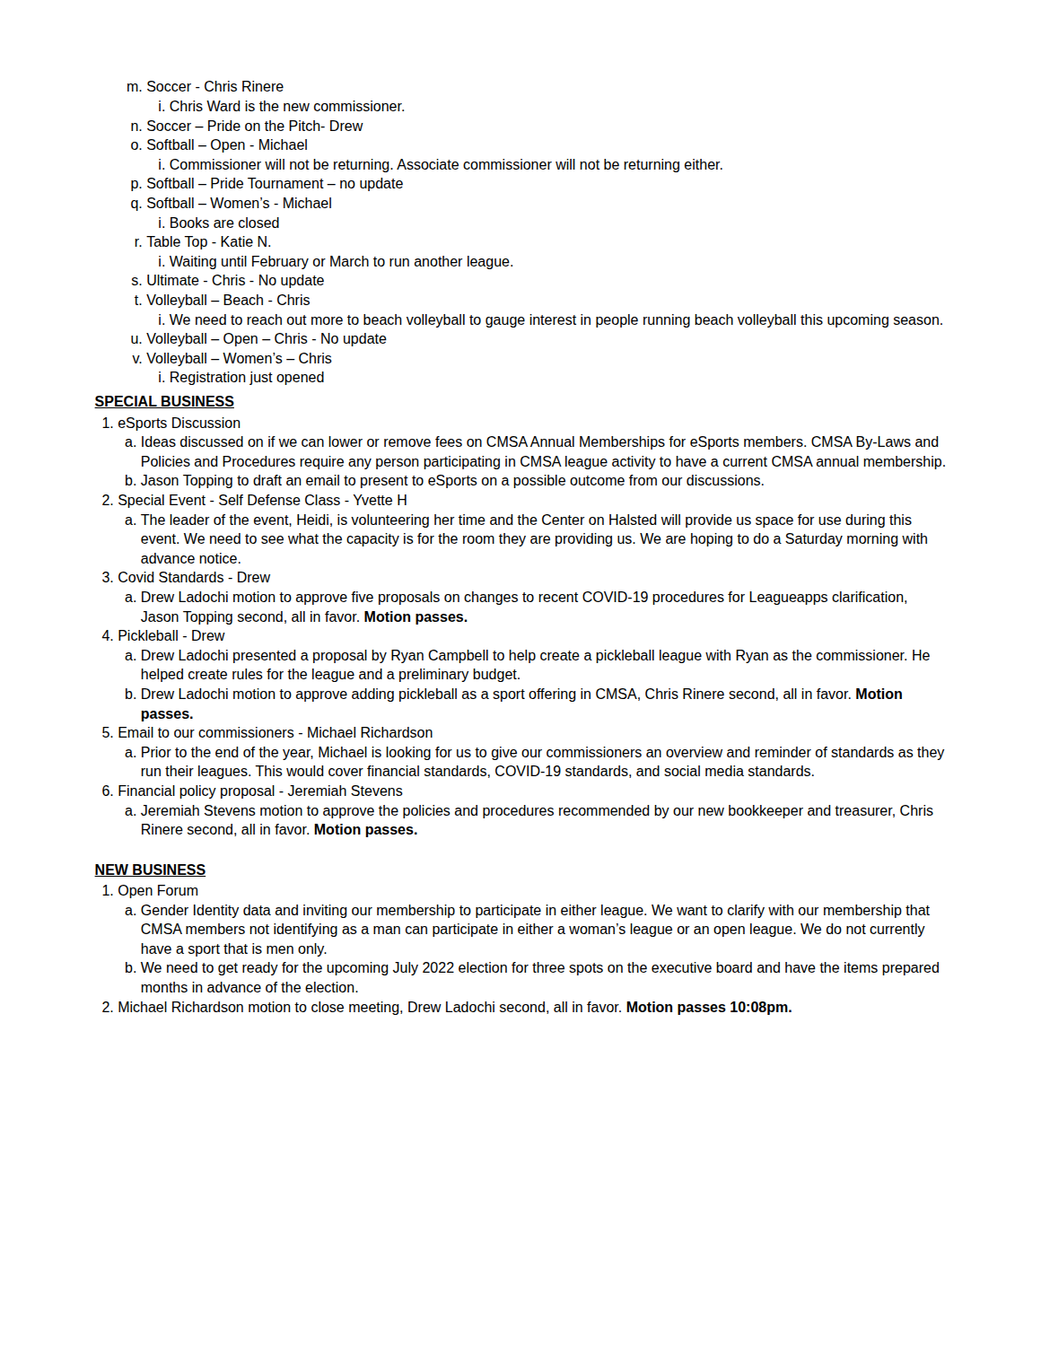Soccer - Chris Rinere
Chris Ward is the new commissioner.
Soccer – Pride on the Pitch- Drew
Softball – Open - Michael
Commissioner will not be returning. Associate commissioner will not be returning either.
Softball – Pride Tournament – no update
Softball – Women’s - Michael
Books are closed
Table Top - Katie N.
Waiting until February or March to run another league.
Ultimate - Chris - No update
Volleyball – Beach - Chris
We need to reach out more to beach volleyball to gauge interest in people running beach volleyball this upcoming season.
Volleyball – Open – Chris - No update
Volleyball – Women’s – Chris
Registration just opened
SPECIAL BUSINESS
eSports Discussion
Ideas discussed on if we can lower or remove fees on CMSA Annual Memberships for eSports members. CMSA By-Laws and Policies and Procedures require any person participating in CMSA league activity to have a current CMSA annual membership.
Jason Topping to draft an email to present to eSports on a possible outcome from our discussions.
Special Event - Self Defense Class - Yvette H
The leader of the event, Heidi, is volunteering her time and the Center on Halsted will provide us space for use during this event. We need to see what the capacity is for the room they are providing us. We are hoping to do a Saturday morning with advance notice.
Covid Standards - Drew
Drew Ladochi motion to approve five proposals on changes to recent COVID-19 procedures for Leagueapps clarification, Jason Topping second, all in favor. Motion passes.
Pickleball - Drew
Drew Ladochi presented a proposal by Ryan Campbell to help create a pickleball league with Ryan as the commissioner. He helped create rules for the league and a preliminary budget.
Drew Ladochi motion to approve adding pickleball as a sport offering in CMSA, Chris Rinere second, all in favor. Motion passes.
Email to our commissioners - Michael Richardson
Prior to the end of the year, Michael is looking for us to give our commissioners an overview and reminder of standards as they run their leagues. This would cover financial standards, COVID-19 standards, and social media standards.
Financial policy proposal - Jeremiah Stevens
Jeremiah Stevens motion to approve the policies and procedures recommended by our new bookkeeper and treasurer, Chris Rinere second, all in favor. Motion passes.
NEW BUSINESS
Open Forum
Gender Identity data and inviting our membership to participate in either league. We want to clarify with our membership that CMSA members not identifying as a man can participate in either a woman’s league or an open league. We do not currently have a sport that is men only.
We need to get ready for the upcoming July 2022 election for three spots on the executive board and have the items prepared months in advance of the election.
Michael Richardson motion to close meeting, Drew Ladochi second, all in favor. Motion passes 10:08pm.